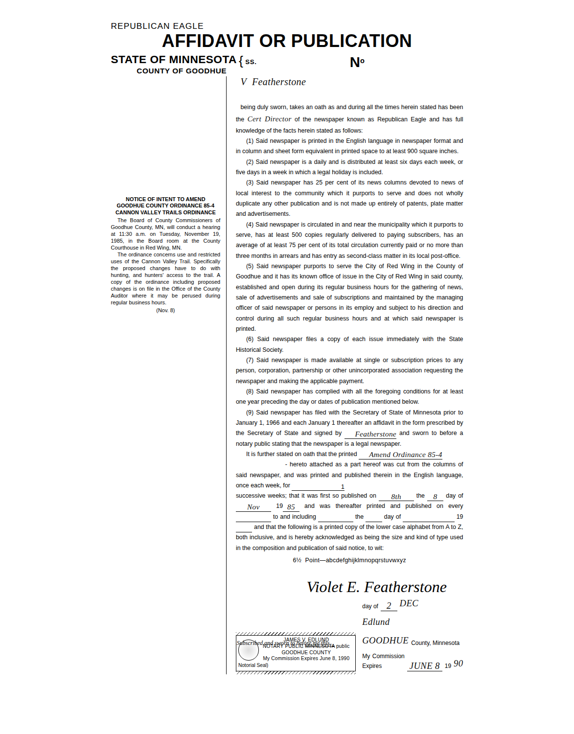REPUBLICAN EAGLE
AFFIDAVIT OR PUBLICATION
STATE OF MINNESOTA { SS.
COUNTY OF GOODHUE
No
NOTICE OF INTENT TO AMEND
GOODHUE COUNTY ORDINANCE 85-4
CANNON VALLEY TRAILS ORDINANCE
The Board of County Commissioners of Goodhue County, MN, will conduct a hearing at 11:30 a.m. on Tuesday, November 19, 1985, in the Board room at the County Courthouse in Red Wing, MN.
The ordinance concerns use and restricted uses of the Cannon Valley Trail. Specifically the proposed changes have to do with hunting, and hunters' access to the trail. A copy of the ordinance including proposed changes is on file in the Office of the County Auditor where it may be perused during regular business hours.
(Nov. 8)
V Featherstone
being duly sworn, takes an oath as and during all the times herein stated has been the Cert Director of the newspaper known as Republican Eagle and has full knowledge of the facts herein stated as follows:
(1) Said newspaper is printed in the English language in newspaper format and in column and sheet form equivalent in printed space to at least 900 square inches.
(2) Said newspaper is a daily and is distributed at least six days each week, or five days in a week in which a legal holiday is included.
(3) Said newspaper has 25 per cent of its news columns devoted to news of local interest to the community which it purports to serve and does not wholly duplicate any other publication and is not made up entirely of patents, plate matter and advertisements.
(4) Said newspaper is circulated in and near the municipality which it purports to serve, has at least 500 copies regularly delivered to paying subscribers, has an average of at least 75 per cent of its total circulation currently paid or no more than three months in arrears and has entry as second-class matter in its local post-office.
(5) Said newspaper purports to serve the City of Red Wing in the County of Goodhue and it has its known office of issue in the City of Red Wing in said county, established and open during its regular business hours for the gathering of news, sale of advertisements and sale of subscriptions and maintained by the managing officer of said newspaper or persons in its employ and subject to his direction and control during all such regular business hours and at which said newspaper is printed.
(6) Said newspaper files a copy of each issue immediately with the State Historical Society.
(7) Said newspaper is made available at single or subscription prices to any person, corporation, partnership or other unincorporated association requesting the newspaper and making the applicable payment.
(8) Said newspaper has complied with all the foregoing conditions for at least one year preceding the day or dates of publication mentioned below.
(9) Said newspaper has filed with the Secretary of State of Minnesota prior to January 1, 1966 and each January 1 thereafter an affidavit in the form prescribed by the Secretary of State and signed by Featherstone and sworn to before a notary public stating that the newspaper is a legal newspaper.
It is further stated on oath that the printed Amend Ordinance 85-4
- hereto attached as a part hereof was cut from the columns of said newspaper, and was printed and published therein in the English language, once each week, for 1
successive weeks; that it was first so published on 8th the 8 day of Nov 1985 and was thereafter printed and published on every to and including the day of 19 and that the following is a printed copy of the lower case alphabet from A to Z, both inclusive, and is hereby acknowledged as being the size and kind of type used in the composition and publication of said notice, to wit:
6½ Point—abcdefghijklmnopqrstuvwxyz
Violet E. Featherstone
JAMES V. EDLUND
NOTARY PUBLIC MINNESOTA public
GOODHUE COUNTY
My Commission Expires June 8, 1990
Notorial Seal)
Subscribed and sworn to before me this
day of 2 DEC
Edlund
GOODHUE County, Minnesota
My Commission Expires JUNE 8 1990